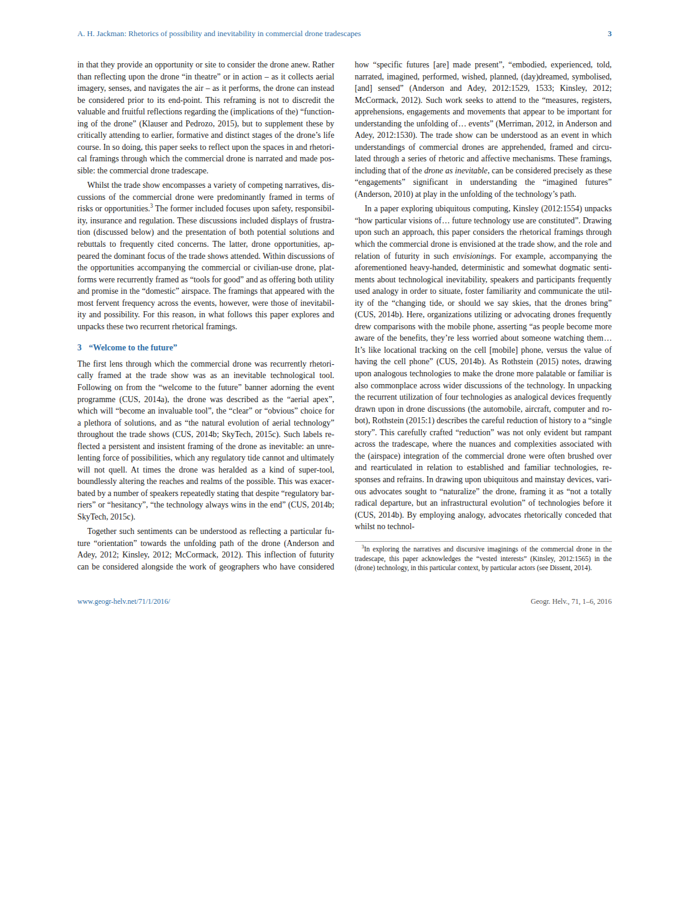A. H. Jackman: Rhetorics of possibility and inevitability in commercial drone tradescapes 3
in that they provide an opportunity or site to consider the drone anew. Rather than reflecting upon the drone “in theatre” or in action – as it collects aerial imagery, senses, and navigates the air – as it performs, the drone can instead be considered prior to its end-point. This reframing is not to discredit the valuable and fruitful reflections regarding the (implications of the) “functioning of the drone” (Klauser and Pedrozo, 2015), but to supplement these by critically attending to earlier, formative and distinct stages of the drone’s life course. In so doing, this paper seeks to reflect upon the spaces in and rhetorical framings through which the commercial drone is narrated and made possible: the commercial drone tradescape.
Whilst the trade show encompasses a variety of competing narratives, discussions of the commercial drone were predominantly framed in terms of risks or opportunities.3 The former included focuses upon safety, responsibility, insurance and regulation. These discussions included displays of frustration (discussed below) and the presentation of both potential solutions and rebuttals to frequently cited concerns. The latter, drone opportunities, appeared the dominant focus of the trade shows attended. Within discussions of the opportunities accompanying the commercial or civilian-use drone, platforms were recurrently framed as “tools for good” and as offering both utility and promise in the “domestic” airspace. The framings that appeared with the most fervent frequency across the events, however, were those of inevitability and possibility. For this reason, in what follows this paper explores and unpacks these two recurrent rhetorical framings.
3 “Welcome to the future”
The first lens through which the commercial drone was recurrently rhetorically framed at the trade show was as an inevitable technological tool. Following on from the “welcome to the future” banner adorning the event programme (CUS, 2014a), the drone was described as the “aerial apex”, which will “become an invaluable tool”, the “clear” or “obvious” choice for a plethora of solutions, and as “the natural evolution of aerial technology” throughout the trade shows (CUS, 2014b; SkyTech, 2015c). Such labels reflected a persistent and insistent framing of the drone as inevitable: an unrelenting force of possibilities, which any regulatory tide cannot and ultimately will not quell. At times the drone was heralded as a kind of super-tool, boundlessly altering the reaches and realms of the possible. This was exacerbated by a number of speakers repeatedly stating that despite “regulatory barriers” or “hesitancy”, “the technology always wins in the end” (CUS, 2014b; SkyTech, 2015c).
Together such sentiments can be understood as reflecting a particular future “orientation” towards the unfolding path of the drone (Anderson and Adey, 2012; Kinsley, 2012; McCormack, 2012). This inflection of futurity can be considered alongside the work of geographers who have considered how “specific futures [are] made present”, “embodied, experienced, told, narrated, imagined, performed, wished, planned, (day)dreamed, symbolised, [and] sensed” (Anderson and Adey, 2012:1529, 1533; Kinsley, 2012; McCormack, 2012). Such work seeks to attend to the “measures, registers, apprehensions, engagements and movements that appear to be important for understanding the unfolding of . . . events” (Merriman, 2012, in Anderson and Adey, 2012:1530). The trade show can be understood as an event in which understandings of commercial drones are apprehended, framed and circulated through a series of rhetoric and affective mechanisms. These framings, including that of the drone as inevitable, can be considered precisely as these “engagements” significant in understanding the “imagined futures” (Anderson, 2010) at play in the unfolding of the technology’s path.
In a paper exploring ubiquitous computing, Kinsley (2012:1554) unpacks “how particular visions of . . . future technology use are constituted”. Drawing upon such an approach, this paper considers the rhetorical framings through which the commercial drone is envisioned at the trade show, and the role and relation of futurity in such envisionings. For example, accompanying the aforementioned heavy-handed, deterministic and somewhat dogmatic sentiments about technological inevitability, speakers and participants frequently used analogy in order to situate, foster familiarity and communicate the utility of the “changing tide, or should we say skies, that the drones bring” (CUS, 2014b). Here, organizations utilizing or advocating drones frequently drew comparisons with the mobile phone, asserting “as people become more aware of the benefits, they’re less worried about someone watching them . . . It’s like locational tracking on the cell [mobile] phone, versus the value of having the cell phone” (CUS, 2014b). As Rothstein (2015) notes, drawing upon analogous technologies to make the drone more palatable or familiar is also commonplace across wider discussions of the technology. In unpacking the recurrent utilization of four technologies as analogical devices frequently drawn upon in drone discussions (the automobile, aircraft, computer and robot), Rothstein (2015:1) describes the careful reduction of history to a “single story”. This carefully crafted “reduction” was not only evident but rampant across the tradescape, where the nuances and complexities associated with the (airspace) integration of the commercial drone were often brushed over and rearticulated in relation to established and familiar technologies, responses and refrains. In drawing upon ubiquitous and mainstay devices, various advocates sought to “naturalize” the drone, framing it as “not a totally radical departure, but an infrastructural evolution” of technologies before it (CUS, 2014b). By employing analogy, advocates rhetorically conceded that whilst no technol-
3In exploring the narratives and discursive imaginings of the commercial drone in the tradescape, this paper acknowledges the “vested interests” (Kinsley, 2012:1565) in the (drone) technology, in this particular context, by particular actors (see Dissent, 2014).
www.geogr-helv.net/71/1/2016/ Geogr. Helv., 71, 1–6, 2016